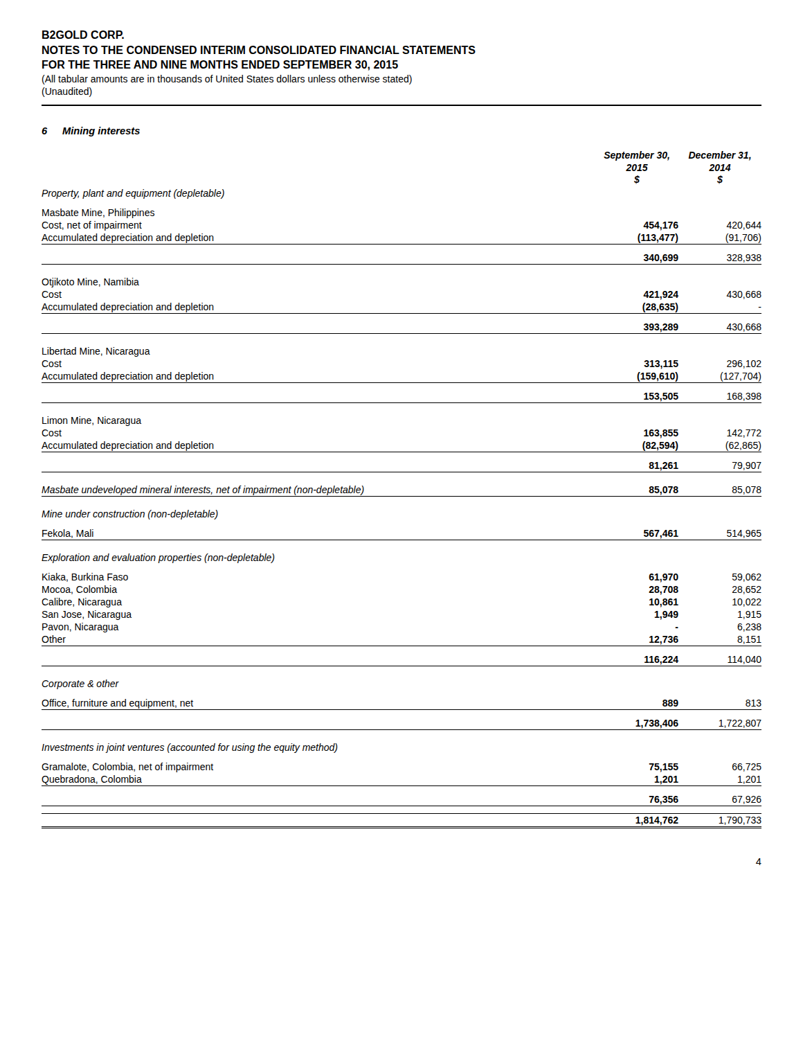B2GOLD CORP.
NOTES TO THE CONDENSED INTERIM CONSOLIDATED FINANCIAL STATEMENTS
FOR THE THREE AND NINE MONTHS ENDED SEPTEMBER 30, 2015
(All tabular amounts are in thousands of United States dollars unless otherwise stated)
(Unaudited)
6 Mining interests
| | September 30, 2015 $ | December 31, 2014 $ |
| Property, plant and equipment (depletable) | | |
| Masbate Mine, Philippines | | |
| Cost, net of impairment | 454,176 | 420,644 |
| Accumulated depreciation and depletion | (113,477) | (91,706) |
| | 340,699 | 328,938 |
| Otjikoto Mine, Namibia | | |
| Cost | 421,924 | 430,668 |
| Accumulated depreciation and depletion | (28,635) | - |
| | 393,289 | 430,668 |
| Libertad Mine, Nicaragua | | |
| Cost | 313,115 | 296,102 |
| Accumulated depreciation and depletion | (159,610) | (127,704) |
| | 153,505 | 168,398 |
| Limon Mine, Nicaragua | | |
| Cost | 163,855 | 142,772 |
| Accumulated depreciation and depletion | (82,594) | (62,865) |
| | 81,261 | 79,907 |
| Masbate undeveloped mineral interests, net of impairment (non-depletable) | 85,078 | 85,078 |
| Mine under construction (non-depletable) | | |
| Fekola, Mali | 567,461 | 514,965 |
| Exploration and evaluation properties (non-depletable) | | |
| Kiaka, Burkina Faso | 61,970 | 59,062 |
| Mocoa, Colombia | 28,708 | 28,652 |
| Calibre, Nicaragua | 10,861 | 10,022 |
| San Jose, Nicaragua | 1,949 | 1,915 |
| Pavon, Nicaragua | - | 6,238 |
| Other | 12,736 | 8,151 |
| | 116,224 | 114,040 |
| Corporate & other | | |
| Office, furniture and equipment, net | 889 | 813 |
| | 1,738,406 | 1,722,807 |
| Investments in joint ventures (accounted for using the equity method) | | |
| Gramalote, Colombia, net of impairment | 75,155 | 66,725 |
| Quebradona, Colombia | 1,201 | 1,201 |
| | 76,356 | 67,926 |
| | 1,814,762 | 1,790,733 |
4